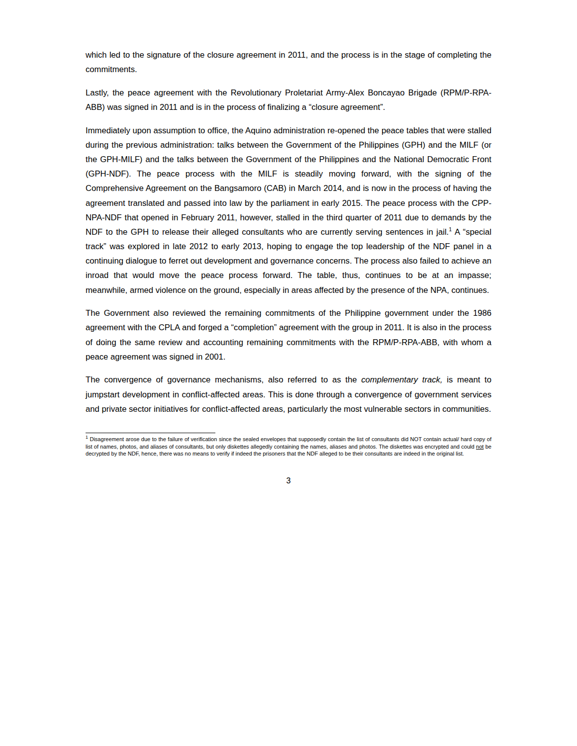which led to the signature of the closure agreement in 2011, and the process is in the stage of completing the commitments.
Lastly, the peace agreement with the Revolutionary Proletariat Army-Alex Boncayao Brigade (RPM/P-RPA-ABB) was signed in 2011 and is in the process of finalizing a “closure agreement”.
Immediately upon assumption to office, the Aquino administration re-opened the peace tables that were stalled during the previous administration: talks between the Government of the Philippines (GPH) and the MILF (or the GPH-MILF) and the talks between the Government of the Philippines and the National Democratic Front (GPH-NDF). The peace process with the MILF is steadily moving forward, with the signing of the Comprehensive Agreement on the Bangsamoro (CAB) in March 2014, and is now in the process of having the agreement translated and passed into law by the parliament in early 2015. The peace process with the CPP-NPA-NDF that opened in February 2011, however, stalled in the third quarter of 2011 due to demands by the NDF to the GPH to release their alleged consultants who are currently serving sentences in jail.1 A “special track” was explored in late 2012 to early 2013, hoping to engage the top leadership of the NDF panel in a continuing dialogue to ferret out development and governance concerns. The process also failed to achieve an inroad that would move the peace process forward. The table, thus, continues to be at an impasse; meanwhile, armed violence on the ground, especially in areas affected by the presence of the NPA, continues.
The Government also reviewed the remaining commitments of the Philippine government under the 1986 agreement with the CPLA and forged a “completion” agreement with the group in 2011. It is also in the process of doing the same review and accounting remaining commitments with the RPM/P-RPA-ABB, with whom a peace agreement was signed in 2001.
The convergence of governance mechanisms, also referred to as the complementary track, is meant to jumpstart development in conflict-affected areas. This is done through a convergence of government services and private sector initiatives for conflict-affected areas, particularly the most vulnerable sectors in communities.
1 Disagreement arose due to the failure of verification since the sealed envelopes that supposedly contain the list of consultants did NOT contain actual/ hard copy of list of names, photos, and aliases of consultants, but only diskettes allegedly containing the names, aliases and photos. The diskettes was encrypted and could not be decrypted by the NDF, hence, there was no means to verify if indeed the prisoners that the NDF alleged to be their consultants are indeed in the original list.
3